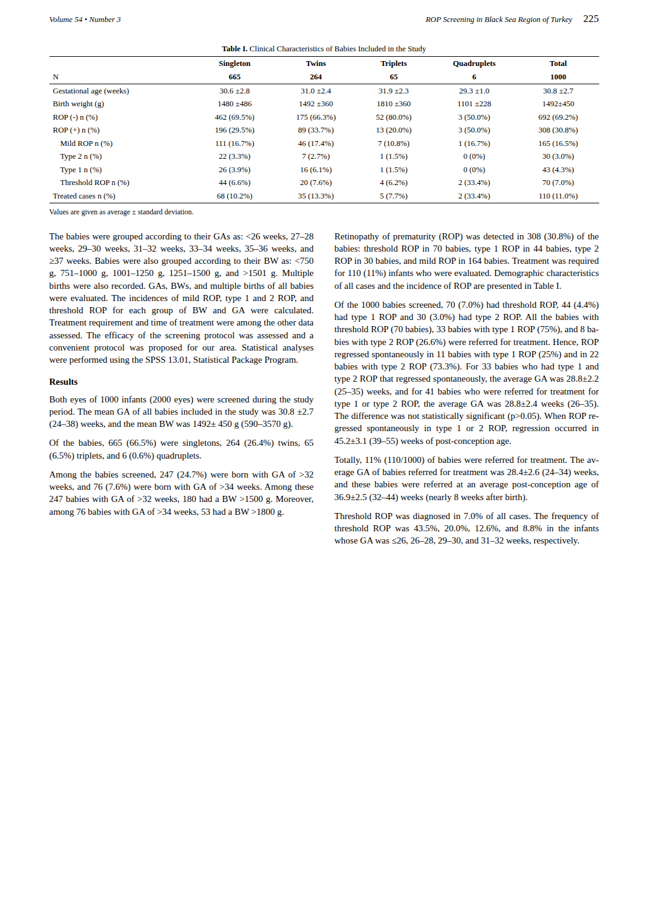Volume 54 • Number 3
ROP Screening in Black Sea Region of Turkey
225
Table I. Clinical Characteristics of Babies Included in the Study
| | Singleton | Twins | Triplets | Quadruplets | Total |
| --- | --- | --- | --- | --- | --- |
| N | 665 | 264 | 65 | 6 | 1000 |
| Gestational age (weeks) | 30.6 ±2.8 | 31.0 ±2.4 | 31.9 ±2.3 | 29.3 ±1.0 | 30.8 ±2.7 |
| Birth weight (g) | 1480 ±486 | 1492 ±360 | 1810 ±360 | 1101 ±228 | 1492±450 |
| ROP (-) n (%) | 462 (69.5%) | 175 (66.3%) | 52 (80.0%) | 3 (50.0%) | 692 (69.2%) |
| ROP (+) n (%) | 196 (29.5%) | 89 (33.7%) | 13 (20.0%) | 3 (50.0%) | 308 (30.8%) |
| Mild ROP n (%) | 111 (16.7%) | 46 (17.4%) | 7 (10.8%) | 1 (16.7%) | 165 (16.5%) |
| Type 2 n (%) | 22 (3.3%) | 7 (2.7%) | 1 (1.5%) | 0 (0%) | 30 (3.0%) |
| Type 1 n (%) | 26 (3.9%) | 16 (6.1%) | 1 (1.5%) | 0 (0%) | 43 (4.3%) |
| Threshold ROP n (%) | 44 (6.6%) | 20 (7.6%) | 4 (6.2%) | 2 (33.4%) | 70 (7.0%) |
| Treated cases n (%) | 68 (10.2%) | 35 (13.3%) | 5 (7.7%) | 2 (33.4%) | 110 (11.0%) |
Values are given as average ± standard deviation.
The babies were grouped according to their GAs as: <26 weeks, 27–28 weeks, 29–30 weeks, 31–32 weeks, 33–34 weeks, 35–36 weeks, and ≥37 weeks. Babies were also grouped according to their BW as: <750 g, 751–1000 g, 1001–1250 g, 1251–1500 g, and >1501 g. Multiple births were also recorded. GAs, BWs, and multiple births of all babies were evaluated. The incidences of mild ROP, type 1 and 2 ROP, and threshold ROP for each group of BW and GA were calculated. Treatment requirement and time of treatment were among the other data assessed. The efficacy of the screening protocol was assessed and a convenient protocol was proposed for our area. Statistical analyses were performed using the SPSS 13.01, Statistical Package Program.
Results
Both eyes of 1000 infants (2000 eyes) were screened during the study period. The mean GA of all babies included in the study was 30.8 ±2.7 (24–38) weeks, and the mean BW was 1492± 450 g (590–3570 g).
Of the babies, 665 (66.5%) were singletons, 264 (26.4%) twins, 65 (6.5%) triplets, and 6 (0.6%) quadruplets.
Among the babies screened, 247 (24.7%) were born with GA of >32 weeks, and 76 (7.6%) were born with GA of >34 weeks. Among these 247 babies with GA of >32 weeks, 180 had a BW >1500 g. Moreover, among 76 babies with GA of >34 weeks, 53 had a BW >1800 g.
Retinopathy of prematurity (ROP) was detected in 308 (30.8%) of the babies: threshold ROP in 70 babies, type 1 ROP in 44 babies, type 2 ROP in 30 babies, and mild ROP in 164 babies. Treatment was required for 110 (11%) infants who were evaluated. Demographic characteristics of all cases and the incidence of ROP are presented in Table I.
Of the 1000 babies screened, 70 (7.0%) had threshold ROP, 44 (4.4%) had type 1 ROP and 30 (3.0%) had type 2 ROP. All the babies with threshold ROP (70 babies), 33 babies with type 1 ROP (75%), and 8 babies with type 2 ROP (26.6%) were referred for treatment. Hence, ROP regressed spontaneously in 11 babies with type 1 ROP (25%) and in 22 babies with type 2 ROP (73.3%). For 33 babies who had type 1 and type 2 ROP that regressed spontaneously, the average GA was 28.8±2.2 (25–35) weeks, and for 41 babies who were referred for treatment for type 1 or type 2 ROP, the average GA was 28.8±2.4 weeks (26–35). The difference was not statistically significant (p>0.05). When ROP regressed spontaneously in type 1 or 2 ROP, regression occurred in 45.2±3.1 (39–55) weeks of post-conception age.
Totally, 11% (110/1000) of babies were referred for treatment. The average GA of babies referred for treatment was 28.4±2.6 (24–34) weeks, and these babies were referred at an average post-conception age of 36.9±2.5 (32–44) weeks (nearly 8 weeks after birth).
Threshold ROP was diagnosed in 7.0% of all cases. The frequency of threshold ROP was 43.5%, 20.0%, 12.6%, and 8.8% in the infants whose GA was ≤26, 26–28, 29–30, and 31–32 weeks, respectively.